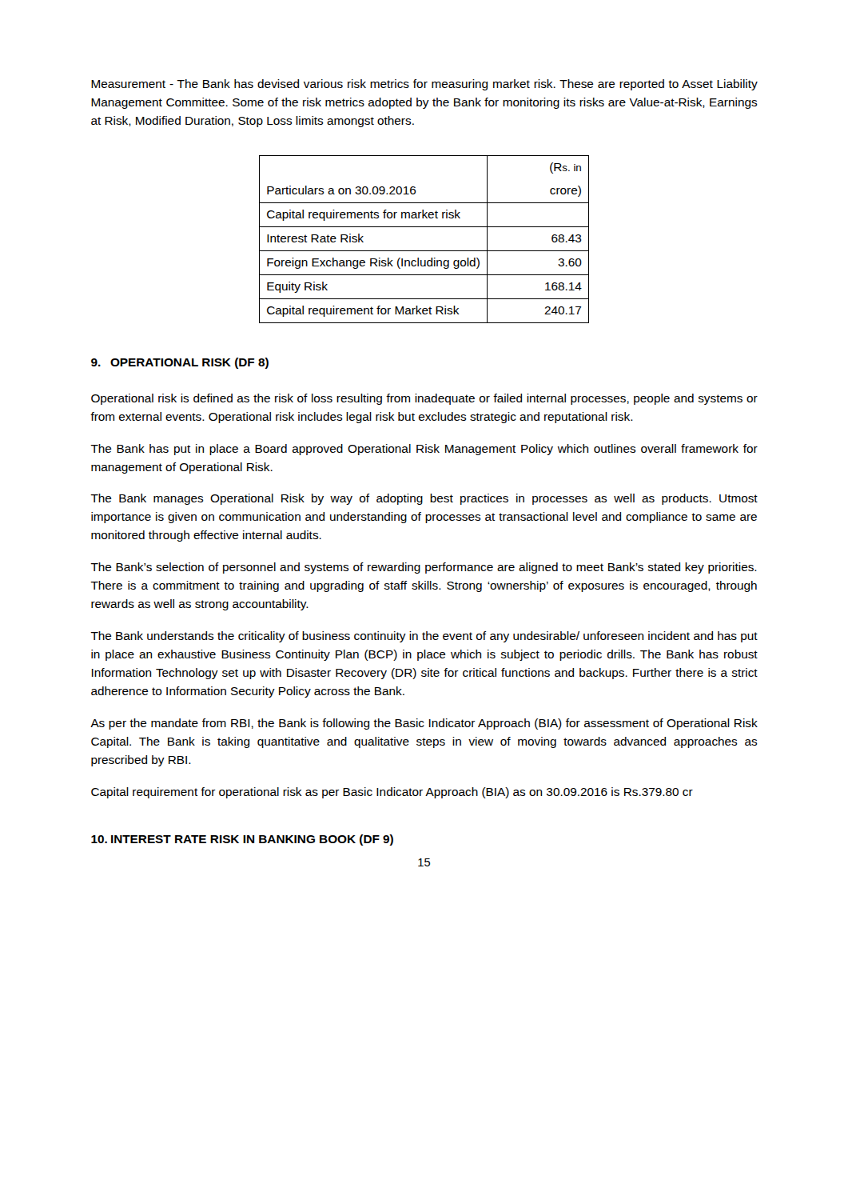Measurement - The Bank has devised various risk metrics for measuring market risk. These are reported to Asset Liability Management Committee. Some of the risk metrics adopted by the Bank for monitoring its risks are Value-at-Risk, Earnings at Risk, Modified Duration, Stop Loss limits amongst others.
| | (R s. in |
| Particulars a on 30.09.2016 | crore) |
| Capital requirements for market risk | |
| Interest Rate Risk | 68.43 |
| Foreign Exchange Risk (Including gold) | 3.60 |
| Equity Risk | 168.14 |
| Capital requirement for Market Risk | 240.17 |
9. OPERATIONAL RISK (DF 8)
Operational risk is defined as the risk of loss resulting from inadequate or failed internal processes, people and systems or from external events. Operational risk includes legal risk but excludes strategic and reputational risk.
The Bank has put in place a Board approved Operational Risk Management Policy which outlines overall framework for management of Operational Risk.
The Bank manages Operational Risk by way of adopting best practices in processes as well as products. Utmost importance is given on communication and understanding of processes at transactional level and compliance to same are monitored through effective internal audits.
The Bank’s selection of personnel and systems of rewarding performance are aligned to meet Bank’s stated key priorities. There is a commitment to training and upgrading of staff skills. Strong ‘ownership’ of exposures is encouraged, through rewards as well as strong accountability.
The Bank understands the criticality of business continuity in the event of any undesirable/ unforeseen incident and has put in place an exhaustive Business Continuity Plan (BCP) in place which is subject to periodic drills. The Bank has robust Information Technology set up with Disaster Recovery (DR) site for critical functions and backups. Further there is a strict adherence to Information Security Policy across the Bank.
As per the mandate from RBI, the Bank is following the Basic Indicator Approach (BIA) for assessment of Operational Risk Capital. The Bank is taking quantitative and qualitative steps in view of moving towards advanced approaches as prescribed by RBI.
Capital requirement for operational risk as per Basic Indicator Approach (BIA) as on 30.09.2016 is Rs.379.80 cr
10. INTEREST RATE RISK IN BANKING BOOK (DF 9)
15